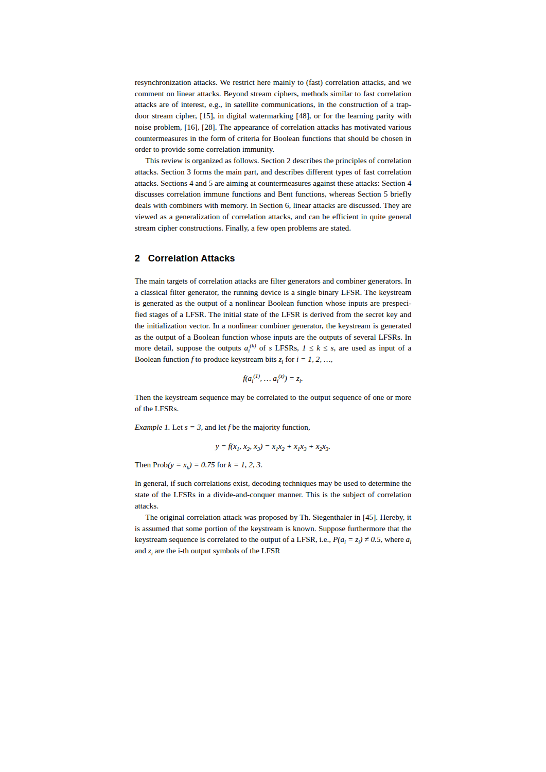resynchronization attacks. We restrict here mainly to (fast) correlation attacks, and we comment on linear attacks. Beyond stream ciphers, methods similar to fast correlation attacks are of interest, e.g., in satellite communications, in the construction of a trapdoor stream cipher, [15], in digital watermarking [48], or for the learning parity with noise problem, [16], [28]. The appearance of correlation attacks has motivated various countermeasures in the form of criteria for Boolean functions that should be chosen in order to provide some correlation immunity.
This review is organized as follows. Section 2 describes the principles of correlation attacks. Section 3 forms the main part, and describes different types of fast correlation attacks. Sections 4 and 5 are aiming at countermeasures against these attacks: Section 4 discusses correlation immune functions and Bent functions, whereas Section 5 briefly deals with combiners with memory. In Section 6, linear attacks are discussed. They are viewed as a generalization of correlation attacks, and can be efficient in quite general stream cipher constructions. Finally, a few open problems are stated.
2 Correlation Attacks
The main targets of correlation attacks are filter generators and combiner generators. In a classical filter generator, the running device is a single binary LFSR. The keystream is generated as the output of a nonlinear Boolean function whose inputs are prespecified stages of a LFSR. The initial state of the LFSR is derived from the secret key and the initialization vector. In a nonlinear combiner generator, the keystream is generated as the output of a Boolean function whose inputs are the outputs of several LFSRs. In more detail, suppose the outputs ai(k) of s LFSRs, 1 ≤ k ≤ s, are used as input of a Boolean function f to produce keystream bits zi for i = 1, 2, …,
f(ai(1), … ai(s)) = zi.
Then the keystream sequence may be correlated to the output sequence of one or more of the LFSRs.
Example 1. Let s = 3, and let f be the majority function,
y = f(x1, x2, x3) = x1x2 + x1x3 + x2x3.
Then Prob(y = xk) = 0.75 for k = 1, 2, 3.
In general, if such correlations exist, decoding techniques may be used to determine the state of the LFSRs in a divide-and-conquer manner. This is the subject of correlation attacks.
The original correlation attack was proposed by Th. Siegenthaler in [45]. Hereby, it is assumed that some portion of the keystream is known. Suppose furthermore that the keystream sequence is correlated to the output of a LFSR, i.e., P(ai = zi) ≠ 0.5, where ai and zi are the i-th output symbols of the LFSR